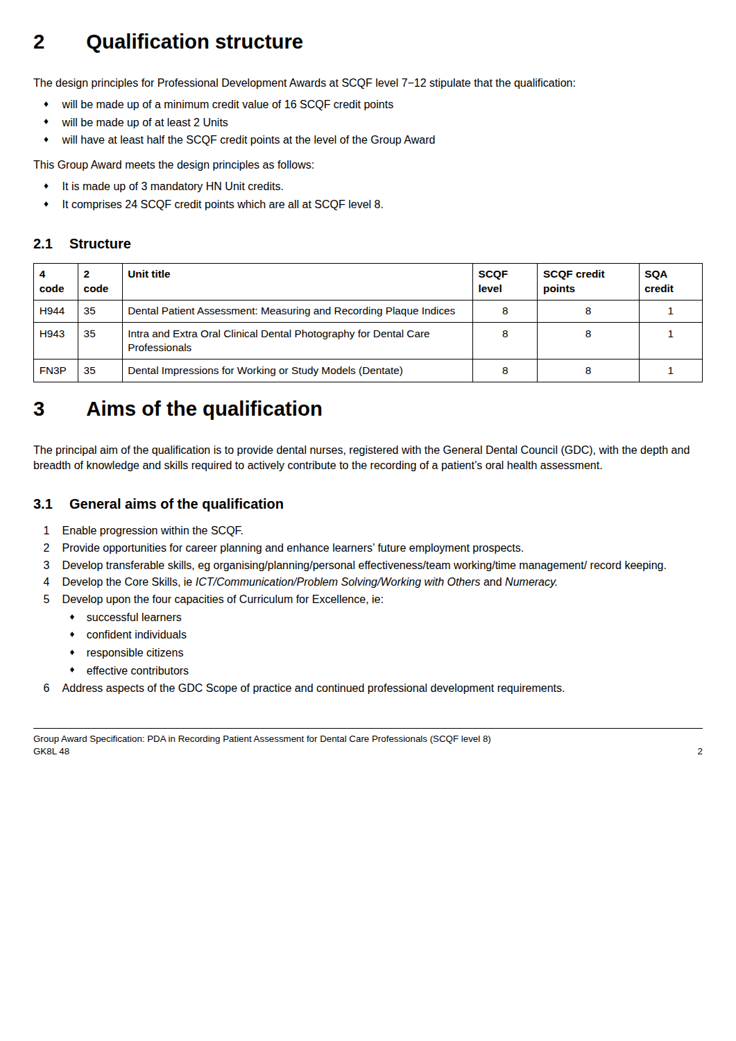2 Qualification structure
The design principles for Professional Development Awards at SCQF level 7−12 stipulate that the qualification:
will be made up of a minimum credit value of 16 SCQF credit points
will be made up of at least 2 Units
will have at least half the SCQF credit points at the level of the Group Award
This Group Award meets the design principles as follows:
It is made up of 3 mandatory HN Unit credits.
It comprises 24 SCQF credit points which are all at SCQF level 8.
2.1 Structure
| 4 code | 2 code | Unit title | SCQF level | SCQF credit points | SQA credit |
| --- | --- | --- | --- | --- | --- |
| H944 | 35 | Dental Patient Assessment: Measuring and Recording Plaque Indices | 8 | 8 | 1 |
| H943 | 35 | Intra and Extra Oral Clinical Dental Photography for Dental Care Professionals | 8 | 8 | 1 |
| FN3P | 35 | Dental Impressions for Working or Study Models (Dentate) | 8 | 8 | 1 |
3 Aims of the qualification
The principal aim of the qualification is to provide dental nurses, registered with the General Dental Council (GDC), with the depth and breadth of knowledge and skills required to actively contribute to the recording of a patient’s oral health assessment.
3.1 General aims of the qualification
Enable progression within the SCQF.
Provide opportunities for career planning and enhance learners’ future employment prospects.
Develop transferable skills, eg organising/planning/personal effectiveness/team working/time management/ record keeping.
Develop the Core Skills, ie ICT/Communication/Problem Solving/Working with Others and Numeracy.
Develop upon the four capacities of Curriculum for Excellence, ie:
successful learners
confident individuals
responsible citizens
effective contributors
Address aspects of the GDC Scope of practice and continued professional development requirements.
Group Award Specification: PDA in Recording Patient Assessment for Dental Care Professionals (SCQF level 8)
GK8L 48 2